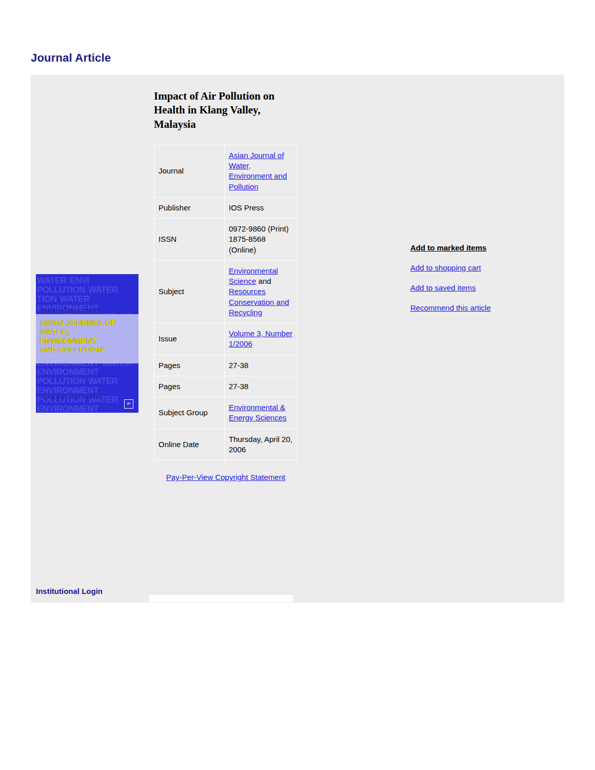Journal Article
WATER ENVI POLLUTION WATER TION WATER ENVIRONMENT POLLUTION WATER NT WATER ENVIRONMENT POLLUTION WATER ENVIRONMENT POLLUTION WATER ENVIRONMENT WATER ENVIRONMENT POLLUTION WATER ENVIRONMENT POLLUTION WATER ENVIRONMENT POLLUW WATER ENVIRONMENT POLLUTION WATER ENVIRONMENT
JANUARY VOLUME 3 NUMBER 1
ASIAN JOURNAL OF
WATER,
ENVIRONMENT
AND POLLUTION
CAPITAL PUBLISHING COMPANY
IP
Impact of Air Pollution on Health in Klang Valley, Malaysia
| Journal | Asian Journal of Water, Environment and Pollution |
| Publisher | IOS Press |
| ISSN | 0972-9860 (Print) 1875-8568 (Online) |
| Subject | Environmental Science and Resources Conservation and Recycling |
| Issue | Volume 3, Number 1/2006 |
| Pages | 27-38 |
| Pages | 27-38 |
| Subject Group | Environmental & Energy Sciences |
| Online Date | Thursday, April 20, 2006 |
Pay-Per-View Copyright Statement
Add to marked items
Add to shopping cart
Add to saved items
Recommend this article
Institutional Login